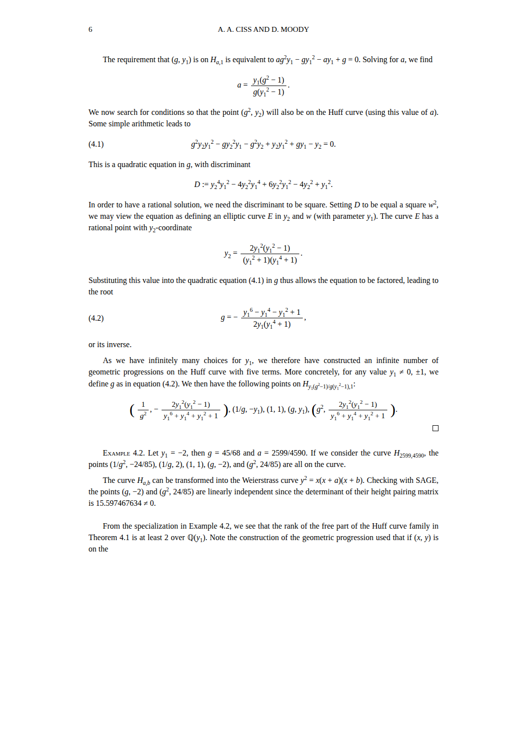6 A. A. CISS AND D. MOODY 6
The requirement that (g, y1) is on Ha,1 is equivalent to ag2y1 − gy12 − ay1 + g = 0. Solving for a, we find
a = y1(g2 − 1) g(y12 − 1) .
We now search for conditions so that the point (g2, y2) will also be on the Huff curve (using this value of a). Some simple arithmetic leads to
(4.1) g2y2y12 − gy22y1 − g2y2 + y2y12 + gy1 − y2 = 0.
This is a quadratic equation in g, with discriminant
D := y24y12 − 4y22y14 + 6y22y12 − 4y22 + y12.
In order to have a rational solution, we need the discriminant to be square. Setting D to be equal a square w2, we may view the equation as defining an elliptic curve E in y2 and w (with parameter y1). The curve E has a rational point with y2-coordinate
y2 = 2y12(y12 − 1) (y12 + 1)(y14 + 1) .
Substituting this value into the quadratic equation (4.1) in g thus allows the equation to be factored, leading to the root
(4.2) g = − y16 − y14 − y12 + 1 2y1(y14 + 1) ,
or its inverse.
As we have infinitely many choices for y1, we therefore have constructed an infinite number of geometric progressions on the Huff curve with five terms. More concretely, for any value y1 ≠ 0, ±1, we define g as in equation (4.2). We then have the following points on Hy1(g2−1)/g(y12−1),1:
( 1 g2 , − 2y12(y12 − 1) y16 + y14 + y12 + 1 ), (1/g, −y1), (1, 1), (g, y1), (g2, 2y12(y12 − 1) y16 + y14 + y12 + 1 ).
Example 4.2. Let y1 = −2, then g = 45/68 and a = 2599/4590. If we consider the curve H2599,4590, the points (1/g2, −24/85), (1/g, 2), (1, 1), (g, −2), and (g2, 24/85) are all on the curve.
The curve Ha,b can be transformed into the Weierstrass curve y2 = x(x + a)(x + b). Checking with SAGE, the points (g, −2) and (g2, 24/85) are linearly independent since the determinant of their height pairing matrix is 15.597467634 ≠ 0.
From the specialization in Example 4.2, we see that the rank of the free part of the Huff curve family in Theorem 4.1 is at least 2 over ℚ(y1). Note the construction of the geometric progression used that if (x, y) is on the